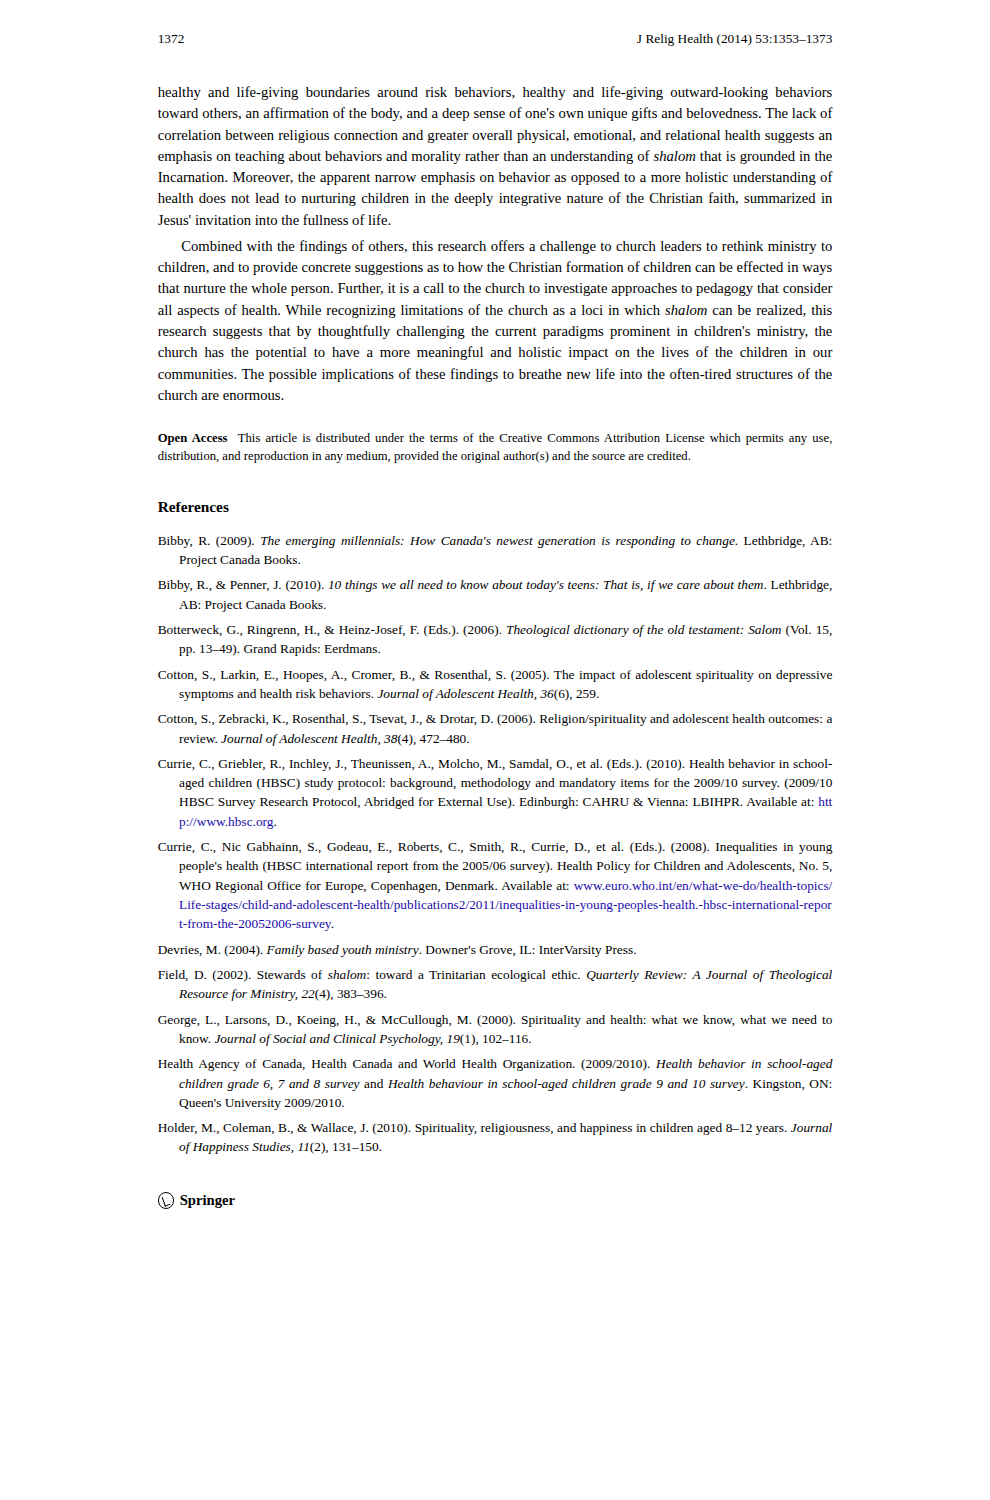1372 J Relig Health (2014) 53:1353–1373
healthy and life-giving boundaries around risk behaviors, healthy and life-giving outward-looking behaviors toward others, an affirmation of the body, and a deep sense of one's own unique gifts and belovedness. The lack of correlation between religious connection and greater overall physical, emotional, and relational health suggests an emphasis on teaching about behaviors and morality rather than an understanding of shalom that is grounded in the Incarnation. Moreover, the apparent narrow emphasis on behavior as opposed to a more holistic understanding of health does not lead to nurturing children in the deeply integrative nature of the Christian faith, summarized in Jesus' invitation into the fullness of life.
Combined with the findings of others, this research offers a challenge to church leaders to rethink ministry to children, and to provide concrete suggestions as to how the Christian formation of children can be effected in ways that nurture the whole person. Further, it is a call to the church to investigate approaches to pedagogy that consider all aspects of health. While recognizing limitations of the church as a loci in which shalom can be realized, this research suggests that by thoughtfully challenging the current paradigms prominent in children's ministry, the church has the potential to have a more meaningful and holistic impact on the lives of the children in our communities. The possible implications of these findings to breathe new life into the often-tired structures of the church are enormous.
Open Access This article is distributed under the terms of the Creative Commons Attribution License which permits any use, distribution, and reproduction in any medium, provided the original author(s) and the source are credited.
References
Bibby, R. (2009). The emerging millennials: How Canada's newest generation is responding to change. Lethbridge, AB: Project Canada Books.
Bibby, R., & Penner, J. (2010). 10 things we all need to know about today's teens: That is, if we care about them. Lethbridge, AB: Project Canada Books.
Botterweck, G., Ringrenn, H., & Heinz-Josef, F. (Eds.). (2006). Theological dictionary of the old testament: Salom (Vol. 15, pp. 13–49). Grand Rapids: Eerdmans.
Cotton, S., Larkin, E., Hoopes, A., Cromer, B., & Rosenthal, S. (2005). The impact of adolescent spirituality on depressive symptoms and health risk behaviors. Journal of Adolescent Health, 36(6), 259.
Cotton, S., Zebracki, K., Rosenthal, S., Tsevat, J., & Drotar, D. (2006). Religion/spirituality and adolescent health outcomes: a review. Journal of Adolescent Health, 38(4), 472–480.
Currie, C., Griebler, R., Inchley, J., Theunissen, A., Molcho, M., Samdal, O., et al. (Eds.). (2010). Health behavior in school-aged children (HBSC) study protocol: background, methodology and mandatory items for the 2009/10 survey. (2009/10 HBSC Survey Research Protocol, Abridged for External Use). Edinburgh: CAHRU & Vienna: LBIHPR. Available at: http://www.hbsc.org.
Currie, C., Nic Gabhainn, S., Godeau, E., Roberts, C., Smith, R., Currie, D., et al. (Eds.). (2008). Inequalities in young people's health (HBSC international report from the 2005/06 survey). Health Policy for Children and Adolescents, No. 5, WHO Regional Office for Europe, Copenhagen, Denmark. Available at: www.euro.who.int/en/what-we-do/health-topics/Life-stages/child-and-adolescent-health/publications2/2011/inequalities-in-young-peoples-health.-hbsc-international-report-from-the-20052006-survey.
Devries, M. (2004). Family based youth ministry. Downer's Grove, IL: InterVarsity Press.
Field, D. (2002). Stewards of shalom: toward a Trinitarian ecological ethic. Quarterly Review: A Journal of Theological Resource for Ministry, 22(4), 383–396.
George, L., Larsons, D., Koeing, H., & McCullough, M. (2000). Spirituality and health: what we know, what we need to know. Journal of Social and Clinical Psychology, 19(1), 102–116.
Health Agency of Canada, Health Canada and World Health Organization. (2009/2010). Health behavior in school-aged children grade 6, 7 and 8 survey and Health behaviour in school-aged children grade 9 and 10 survey. Kingston, ON: Queen's University 2009/2010.
Holder, M., Coleman, B., & Wallace, J. (2010). Spirituality, religiousness, and happiness in children aged 8–12 years. Journal of Happiness Studies, 11(2), 131–150.
Springer